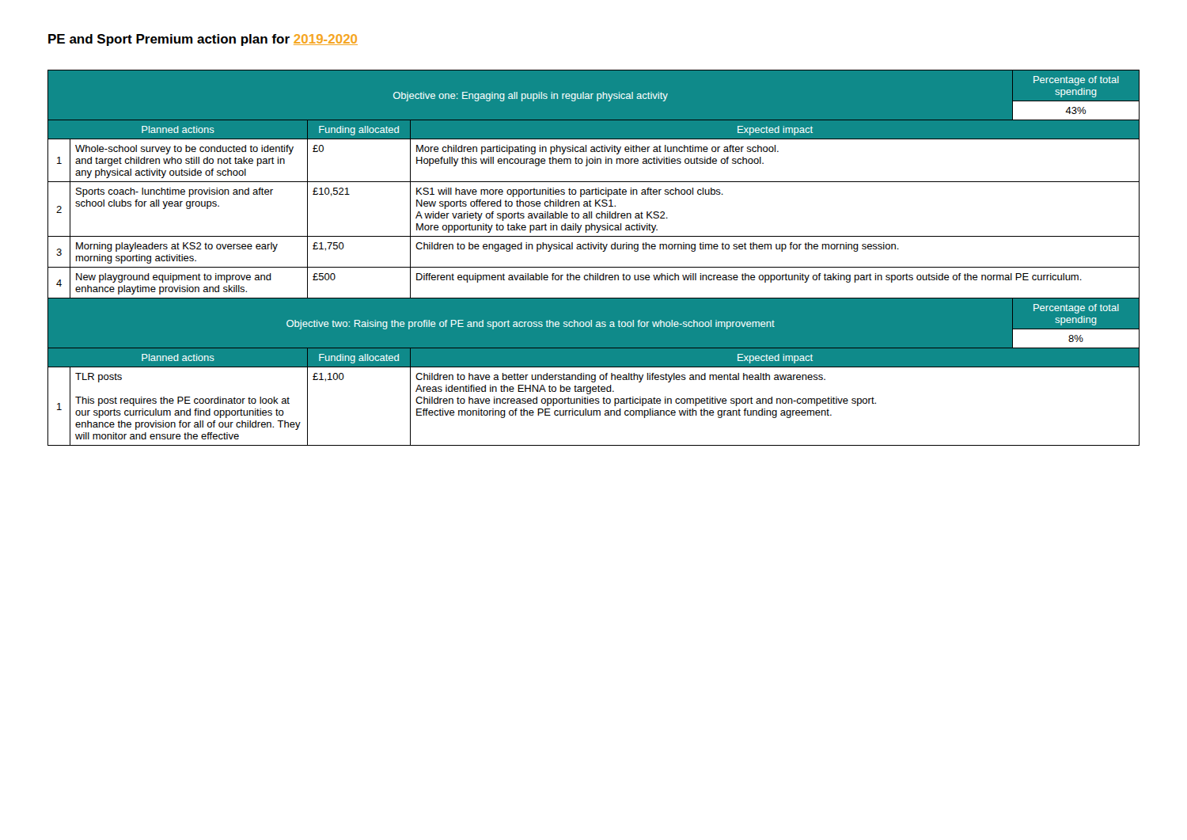PE and Sport Premium action plan for 2019-2020
| Objective one: Engaging all pupils in regular physical activity | Percentage of total spending |
| 43% |
| Planned actions | Funding allocated | Expected impact |
| 1 | Whole-school survey to be conducted to identify and target children who still do not take part in any physical activity outside of school | £0 | More children participating in physical activity either at lunchtime or after school. Hopefully this will encourage them to join in more activities outside of school. |
| 2 | Sports coach- lunchtime provision and after school clubs for all year groups. | £10,521 | KS1 will have more opportunities to participate in after school clubs. New sports offered to those children at KS1. A wider variety of sports available to all children at KS2. More opportunity to take part in daily physical activity. |
| 3 | Morning playleaders at KS2 to oversee early morning sporting activities. | £1,750 | Children to be engaged in physical activity during the morning time to set them up for the morning session. |
| 4 | New playground equipment to improve and enhance playtime provision and skills. | £500 | Different equipment available for the children to use which will increase the opportunity of taking part in sports outside of the normal PE curriculum. |
| Objective two: Raising the profile of PE and sport across the school as a tool for whole-school improvement | Percentage of total spending |
| 8% |
| Planned actions | Funding allocated | Expected impact |
| 1 | TLR posts This post requires the PE coordinator to look at our sports curriculum and find opportunities to enhance the provision for all of our children. They will monitor and ensure the effective | £1,100 | Children to have a better understanding of healthy lifestyles and mental health awareness. Areas identified in the EHNA to be targeted. Children to have increased opportunities to participate in competitive sport and non-competitive sport. Effective monitoring of the PE curriculum and compliance with the grant funding agreement. |